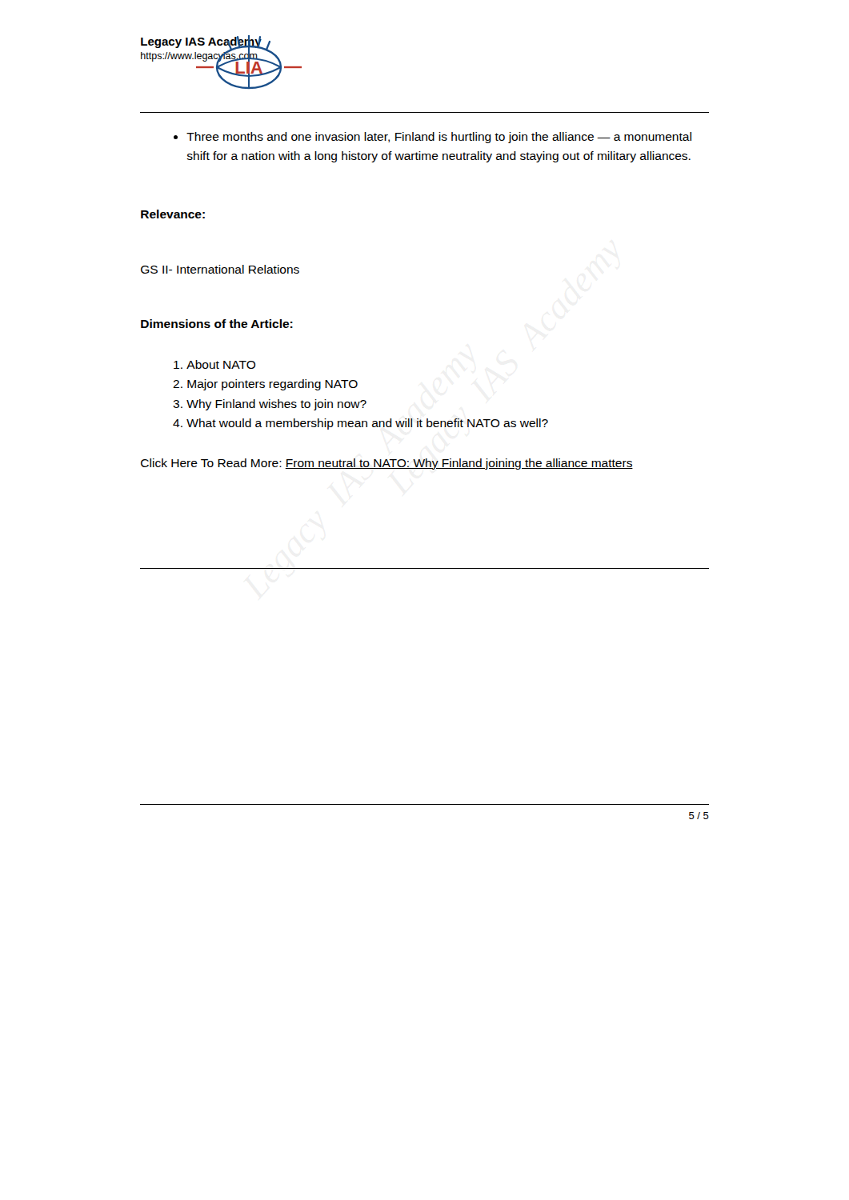Legacy IAS Academy
Legacy IAS Academy
Legacy IAS Academy
https://www.legacyias.com
LIA
Three months and one invasion later, Finland is hurtling to join the alliance — a monumental shift for a nation with a long history of wartime neutrality and staying out of military alliances.
Relevance:
GS II- International Relations
Dimensions of the Article:
About NATO
Major pointers regarding NATO
Why Finland wishes to join now?
What would a membership mean and will it benefit NATO as well?
Click Here To Read More: From neutral to NATO: Why Finland joining the alliance matters
5 / 5